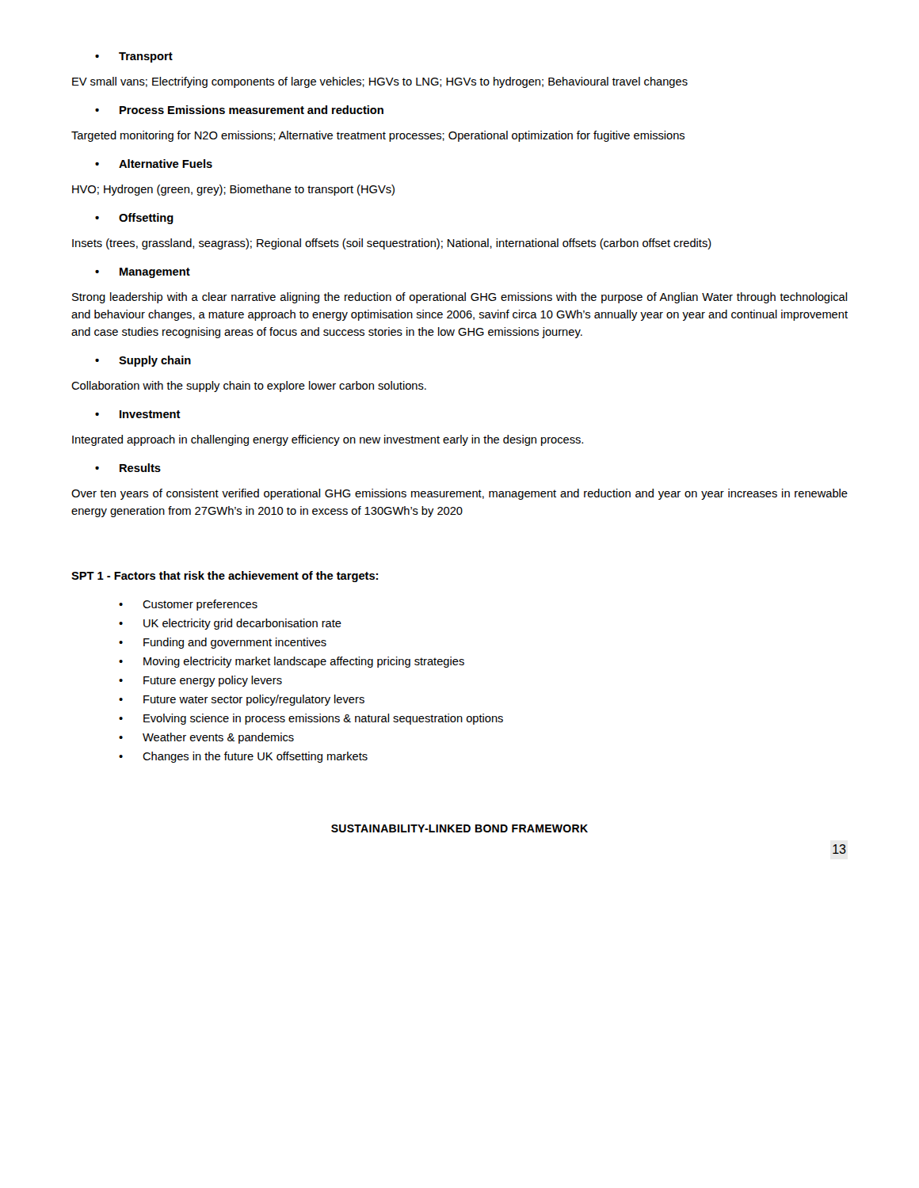Transport
EV small vans; Electrifying components of large vehicles; HGVs to LNG; HGVs to hydrogen; Behavioural travel changes
Process Emissions measurement and reduction
Targeted monitoring for N2O emissions; Alternative treatment processes; Operational optimization for fugitive emissions
Alternative Fuels
HVO; Hydrogen (green, grey); Biomethane to transport (HGVs)
Offsetting
Insets (trees, grassland, seagrass); Regional offsets (soil sequestration); National, international offsets (carbon offset credits)
Management
Strong leadership with a clear narrative aligning the reduction of operational GHG emissions with the purpose of Anglian Water through technological and behaviour changes, a mature approach to energy optimisation since 2006, savinf circa 10 GWh’s annually year on year and continual improvement and case studies recognising areas of focus and success stories in the low GHG emissions journey.
Supply chain
Collaboration with the supply chain to explore lower carbon solutions.
Investment
Integrated approach in challenging energy efficiency on new investment early in the design process.
Results
Over ten years of consistent verified operational GHG emissions measurement, management and reduction and year on year increases in renewable energy generation from 27GWh’s in 2010 to in excess of 130GWh’s by 2020
SPT 1 - Factors that risk the achievement of the targets:
Customer preferences
UK electricity grid decarbonisation rate
Funding and government incentives
Moving electricity market landscape affecting pricing strategies
Future energy policy levers
Future water sector policy/regulatory levers
Evolving science in process emissions & natural sequestration options
Weather events & pandemics
Changes in the future UK offsetting markets
SUSTAINABILITY-LINKED BOND FRAMEWORK
13